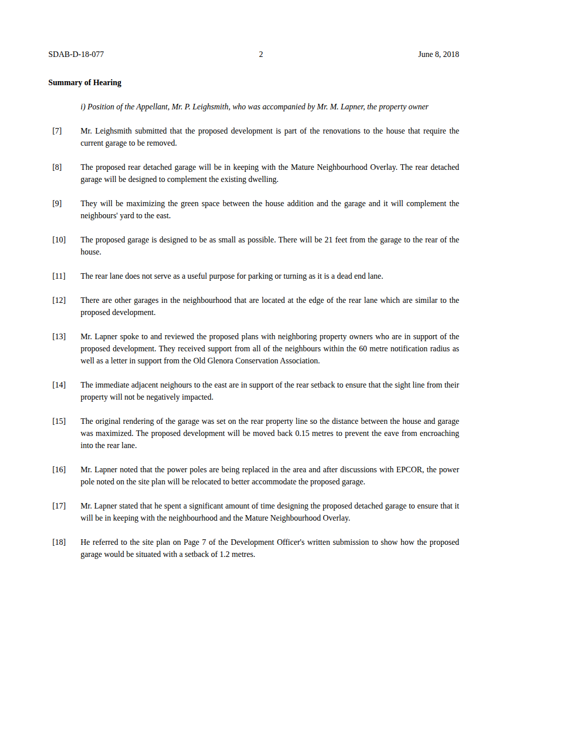SDAB-D-18-077
2
June 8, 2018
Summary of Hearing
i) Position of the Appellant, Mr. P. Leighsmith, who was accompanied by Mr. M. Lapner, the property owner
[7]
Mr. Leighsmith submitted that the proposed development is part of the renovations to the house that require the current garage to be removed.
[8]
The proposed rear detached garage will be in keeping with the Mature Neighbourhood Overlay. The rear detached garage will be designed to complement the existing dwelling.
[9]
They will be maximizing the green space between the house addition and the garage and it will complement the neighbours' yard to the east.
[10]
The proposed garage is designed to be as small as possible. There will be 21 feet from the garage to the rear of the house.
[11]
The rear lane does not serve as a useful purpose for parking or turning as it is a dead end lane.
[12]
There are other garages in the neighbourhood that are located at the edge of the rear lane which are similar to the proposed development.
[13]
Mr. Lapner spoke to and reviewed the proposed plans with neighboring property owners who are in support of the proposed development. They received support from all of the neighbours within the 60 metre notification radius as well as a letter in support from the Old Glenora Conservation Association.
[14]
The immediate adjacent neighours to the east are in support of the rear setback to ensure that the sight line from their property will not be negatively impacted.
[15]
The original rendering of the garage was set on the rear property line so the distance between the house and garage was maximized. The proposed development will be moved back 0.15 metres to prevent the eave from encroaching into the rear lane.
[16]
Mr. Lapner noted that the power poles are being replaced in the area and after discussions with EPCOR, the power pole noted on the site plan will be relocated to better accommodate the proposed garage.
[17]
Mr. Lapner stated that he spent a significant amount of time designing the proposed detached garage to ensure that it will be in keeping with the neighbourhood and the Mature Neighbourhood Overlay.
[18]
He referred to the site plan on Page 7 of the Development Officer's written submission to show how the proposed garage would be situated with a setback of 1.2 metres.